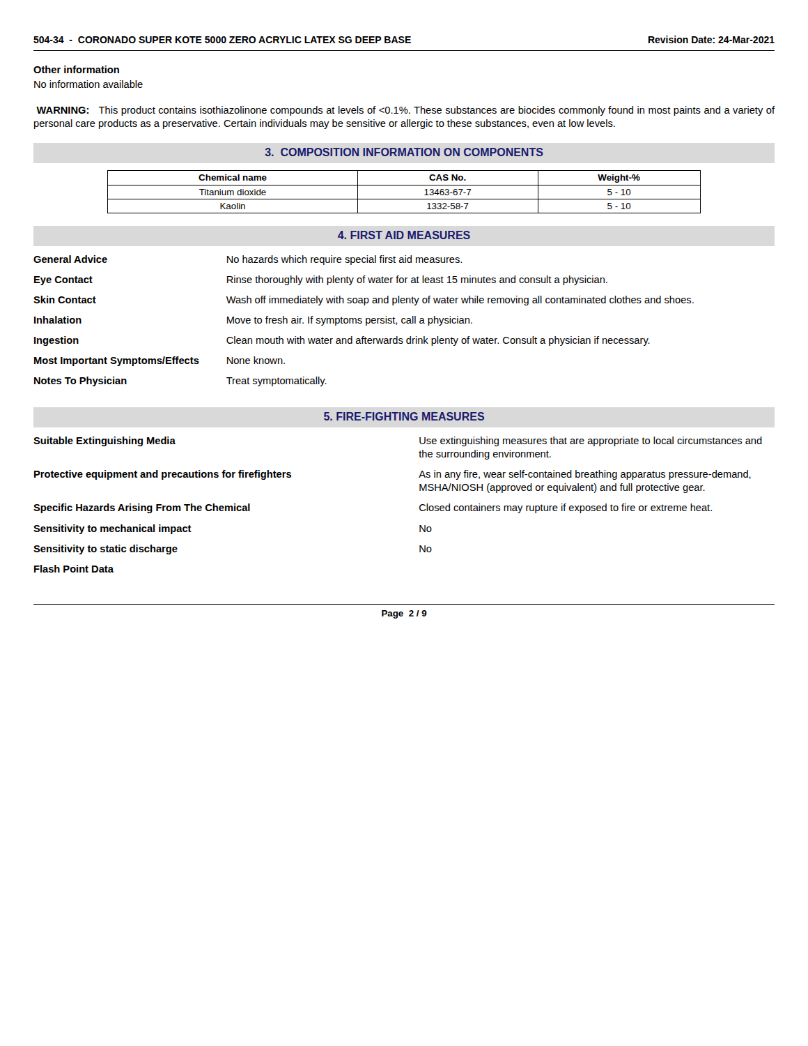504-34 - CORONADO SUPER KOTE 5000 ZERO ACRYLIC LATEX SG DEEP BASE
Revision Date: 24-Mar-2021
Other information
No information available
WARNING: This product contains isothiazolinone compounds at levels of <0.1%. These substances are biocides commonly found in most paints and a variety of personal care products as a preservative. Certain individuals may be sensitive or allergic to these substances, even at low levels.
3. COMPOSITION INFORMATION ON COMPONENTS
| Chemical name | CAS No. | Weight-% |
| --- | --- | --- |
| Titanium dioxide | 13463-67-7 | 5 - 10 |
| Kaolin | 1332-58-7 | 5 - 10 |
4. FIRST AID MEASURES
| General Advice | No hazards which require special first aid measures. |
| Eye Contact | Rinse thoroughly with plenty of water for at least 15 minutes and consult a physician. |
| Skin Contact | Wash off immediately with soap and plenty of water while removing all contaminated clothes and shoes. |
| Inhalation | Move to fresh air. If symptoms persist, call a physician. |
| Ingestion | Clean mouth with water and afterwards drink plenty of water. Consult a physician if necessary. |
| Most Important Symptoms/Effects | None known. |
| Notes To Physician | Treat symptomatically. |
5. FIRE-FIGHTING MEASURES
| Suitable Extinguishing Media | Use extinguishing measures that are appropriate to local circumstances and the surrounding environment. |
| Protective equipment and precautions for firefighters | As in any fire, wear self-contained breathing apparatus pressure-demand, MSHA/NIOSH (approved or equivalent) and full protective gear. |
| Specific Hazards Arising From The Chemical | Closed containers may rupture if exposed to fire or extreme heat. |
| Sensitivity to mechanical impact | No |
| Sensitivity to static discharge | No |
| Flash Point Data | |
Page 2 / 9